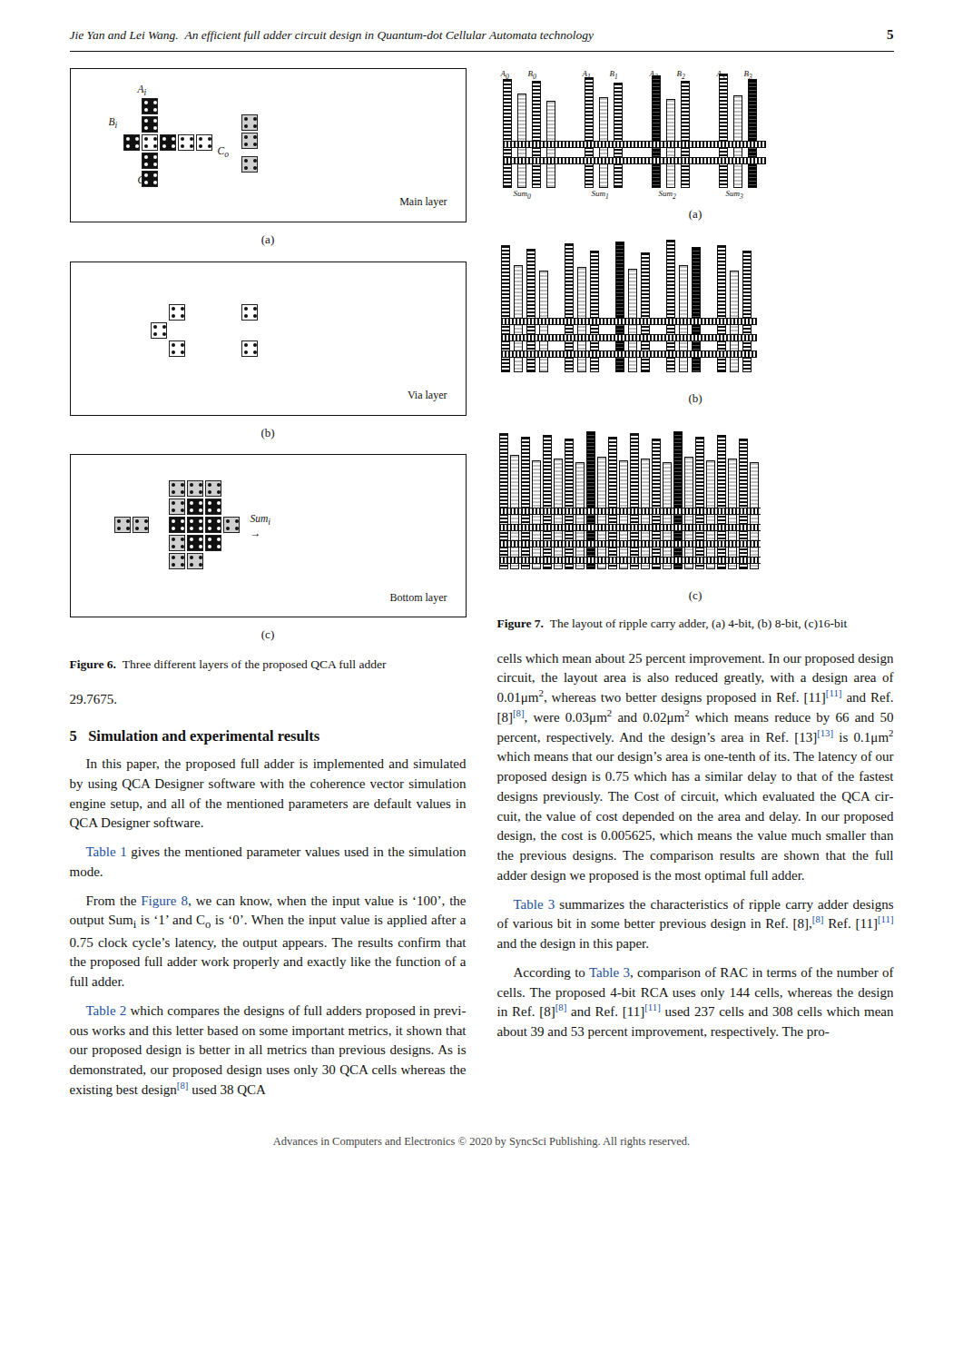Jie Yan and Lei Wang. An efficient full adder circuit design in Quantum-dot Cellular Automata technology
5
Ai Bi Ci Co
Main layer
(a)
Via layer
(b)
Sumi → Bottom layer
(c)
Figure 6. Three different layers of the proposed QCA full adder
29.7675.
5 Simulation and experimental results
In this paper, the proposed full adder is implemented and simulated by using QCA Designer software with the coherence vector simulation engine setup, and all of the mentioned parameters are default values in QCA Designer software.
Table 1 gives the mentioned parameter values used in the simulation mode.
From the Figure 8, we can know, when the input value is ‘100’, the output Sumi is ‘1’ and Co is ‘0’. When the input value is applied after a 0.75 clock cycle’s latency, the output appears. The results confirm that the proposed full adder work properly and exactly like the function of a full adder.
Table 2 which compares the designs of full adders proposed in previous works and this letter based on some important metrics, it shown that our proposed design is better in all metrics than previous designs. As is demonstrated, our proposed design uses only 30 QCA cells whereas the existing best design[8] used 38 QCA
A0 B0 A1 B1 A2 B2 A3 B3 Sum0 Sum1 Sum2 Sum3
(a)
(b)
(c)
Figure 7. The layout of ripple carry adder, (a) 4-bit, (b) 8-bit, (c)16-bit
cells which mean about 25 percent improvement. In our proposed design circuit, the layout area is also reduced greatly, with a design area of 0.01μm2, whereas two better designs proposed in Ref. [11][11] and Ref. [8][8], were 0.03μm2 and 0.02μm2 which means reduce by 66 and 50 percent, respectively. And the design’s area in Ref. [13][13] is 0.1μm2 which means that our design’s area is one-tenth of its. The latency of our proposed design is 0.75 which has a similar delay to that of the fastest designs previously. The Cost of circuit, which evaluated the QCA circuit, the value of cost depended on the area and delay. In our proposed design, the cost is 0.005625, which means the value much smaller than the previous designs. The comparison results are shown that the full adder design we proposed is the most optimal full adder.
Table 3 summarizes the characteristics of ripple carry adder designs of various bit in some better previous design in Ref. [8],[8] Ref. [11][11] and the design in this paper.
According to Table 3, comparison of RAC in terms of the number of cells. The proposed 4-bit RCA uses only 144 cells, whereas the design in Ref. [8][8] and Ref. [11][11] used 237 cells and 308 cells which mean about 39 and 53 percent improvement, respectively. The pro-
Advances in Computers and Electronics © 2020 by SyncSci Publishing. All rights reserved.